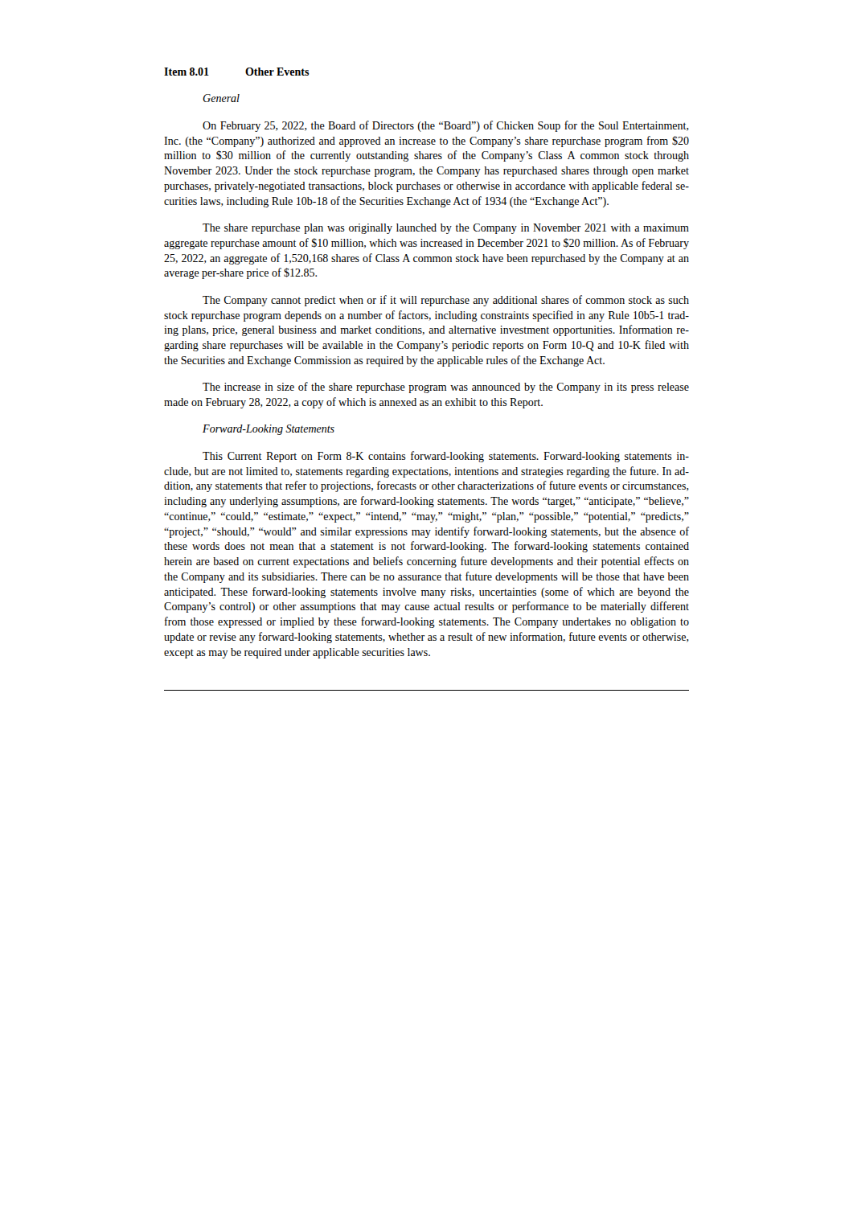Item 8.01 Other Events
General
On February 25, 2022, the Board of Directors (the “Board”) of Chicken Soup for the Soul Entertainment, Inc. (the “Company”) authorized and approved an increase to the Company’s share repurchase program from $20 million to $30 million of the currently outstanding shares of the Company’s Class A common stock through November 2023. Under the stock repurchase program, the Company has repurchased shares through open market purchases, privately-negotiated transactions, block purchases or otherwise in accordance with applicable federal securities laws, including Rule 10b-18 of the Securities Exchange Act of 1934 (the “Exchange Act”).
The share repurchase plan was originally launched by the Company in November 2021 with a maximum aggregate repurchase amount of $10 million, which was increased in December 2021 to $20 million. As of February 25, 2022, an aggregate of 1,520,168 shares of Class A common stock have been repurchased by the Company at an average per-share price of $12.85.
The Company cannot predict when or if it will repurchase any additional shares of common stock as such stock repurchase program depends on a number of factors, including constraints specified in any Rule 10b5-1 trading plans, price, general business and market conditions, and alternative investment opportunities. Information regarding share repurchases will be available in the Company’s periodic reports on Form 10-Q and 10-K filed with the Securities and Exchange Commission as required by the applicable rules of the Exchange Act.
The increase in size of the share repurchase program was announced by the Company in its press release made on February 28, 2022, a copy of which is annexed as an exhibit to this Report.
Forward-Looking Statements
This Current Report on Form 8-K contains forward-looking statements. Forward-looking statements include, but are not limited to, statements regarding expectations, intentions and strategies regarding the future. In addition, any statements that refer to projections, forecasts or other characterizations of future events or circumstances, including any underlying assumptions, are forward-looking statements. The words “target,” “anticipate,” “believe,” “continue,” “could,” “estimate,” “expect,” “intend,” “may,” “might,” “plan,” “possible,” “potential,” “predicts,” “project,” “should,” “would” and similar expressions may identify forward-looking statements, but the absence of these words does not mean that a statement is not forward-looking. The forward-looking statements contained herein are based on current expectations and beliefs concerning future developments and their potential effects on the Company and its subsidiaries. There can be no assurance that future developments will be those that have been anticipated. These forward-looking statements involve many risks, uncertainties (some of which are beyond the Company’s control) or other assumptions that may cause actual results or performance to be materially different from those expressed or implied by these forward-looking statements. The Company undertakes no obligation to update or revise any forward-looking statements, whether as a result of new information, future events or otherwise, except as may be required under applicable securities laws.